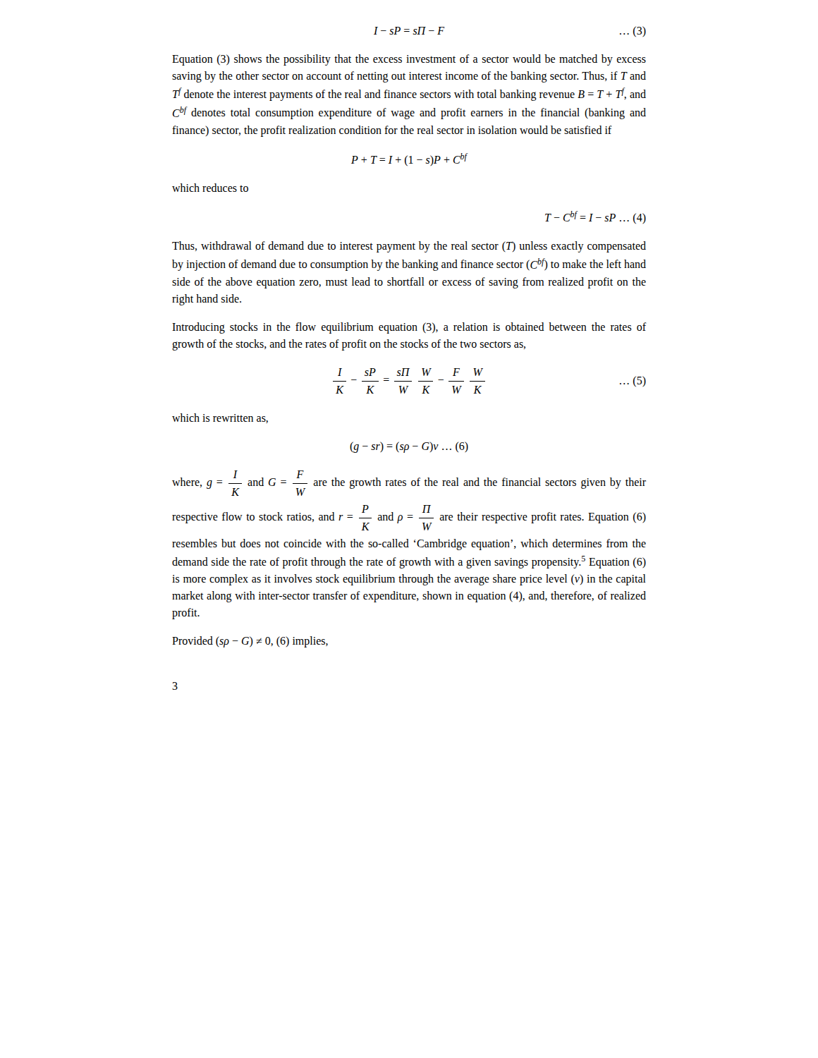I − sP = sΠ − F
… (3)
Equation (3) shows the possibility that the excess investment of a sector would be matched by excess saving by the other sector on account of netting out interest income of the banking sector. Thus, if T and Tf denote the interest payments of the real and finance sectors with total banking revenue B = T + Tf, and Cbf denotes total consumption expenditure of wage and profit earners in the financial (banking and finance) sector, the profit realization condition for the real sector in isolation would be satisfied if
P + T = I + (1 − s)P + Cbf
which reduces to
T − Cbf = I − sP … (4)
Thus, withdrawal of demand due to interest payment by the real sector (T) unless exactly compensated by injection of demand due to consumption by the banking and finance sector (Cbf) to make the left hand side of the above equation zero, must lead to shortfall or excess of saving from realized profit on the right hand side.
Introducing stocks in the flow equilibrium equation (3), a relation is obtained between the rates of growth of the stocks, and the rates of profit on the stocks of the two sectors as,
IK − sP K = sΠ W WK − FW WK
… (5)
which is rewritten as,
(g − sr) = (sρ − G)v … (6)
where, g = IK and G = FW are the growth rates of the real and the financial sectors given by their respective flow to stock ratios, and r = PK and ρ = ΠW are their respective profit rates. Equation (6) resembles but does not coincide with the so-called ‘Cambridge equation’, which determines from the demand side the rate of profit through the rate of growth with a given savings propensity.5 Equation (6) is more complex as it involves stock equilibrium through the average share price level (v) in the capital market along with inter-sector transfer of expenditure, shown in equation (4), and, therefore, of realized profit.
Provided (sρ − G) ≠ 0, (6) implies,
3